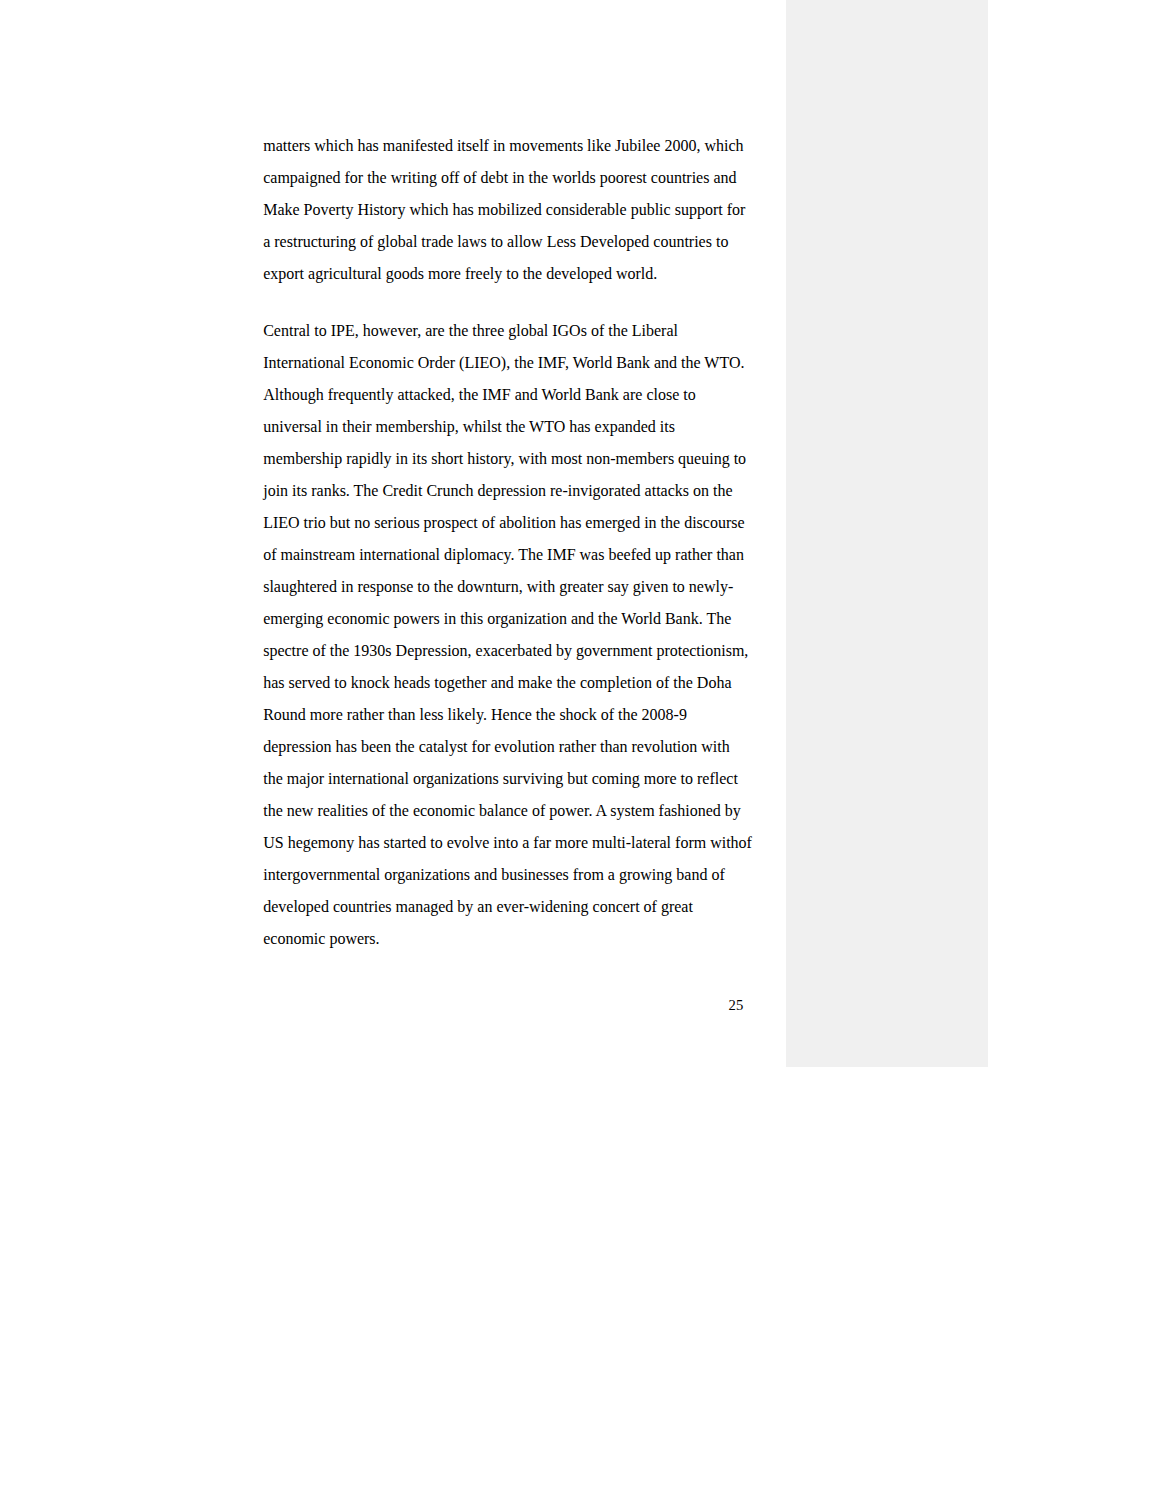matters which has manifested itself in movements like Jubilee 2000, which campaigned for the writing off of debt in the worlds poorest countries and Make Poverty History which has mobilized considerable public support for a restructuring of global trade laws to allow Less Developed countries to export agricultural goods more freely to the developed world.
Central to IPE, however, are the three global IGOs of the Liberal International Economic Order (LIEO), the IMF, World Bank and the WTO. Although frequently attacked, the IMF and World Bank are close to universal in their membership, whilst the WTO has expanded its membership rapidly in its short history, with most non-members queuing to join its ranks. The Credit Crunch depression re-invigorated attacks on the LIEO trio but no serious prospect of abolition has emerged in the discourse of mainstream international diplomacy. The IMF was beefed up rather than slaughtered in response to the downturn, with greater say given to newly-emerging economic powers in this organization and the World Bank. The spectre of the 1930s Depression, exacerbated by government protectionism, has served to knock heads together and make the completion of the Doha Round more rather than less likely. Hence the shock of the 2008-9 depression has been the catalyst for evolution rather than revolution with the major international organizations surviving but coming more to reflect the new realities of the economic balance of power. A system fashioned by US hegemony has started to evolve into a far more multi-lateral form withof intergovernmental organizations and businesses from a growing band of developed countries managed by an ever-widening concert of great economic powers.
25